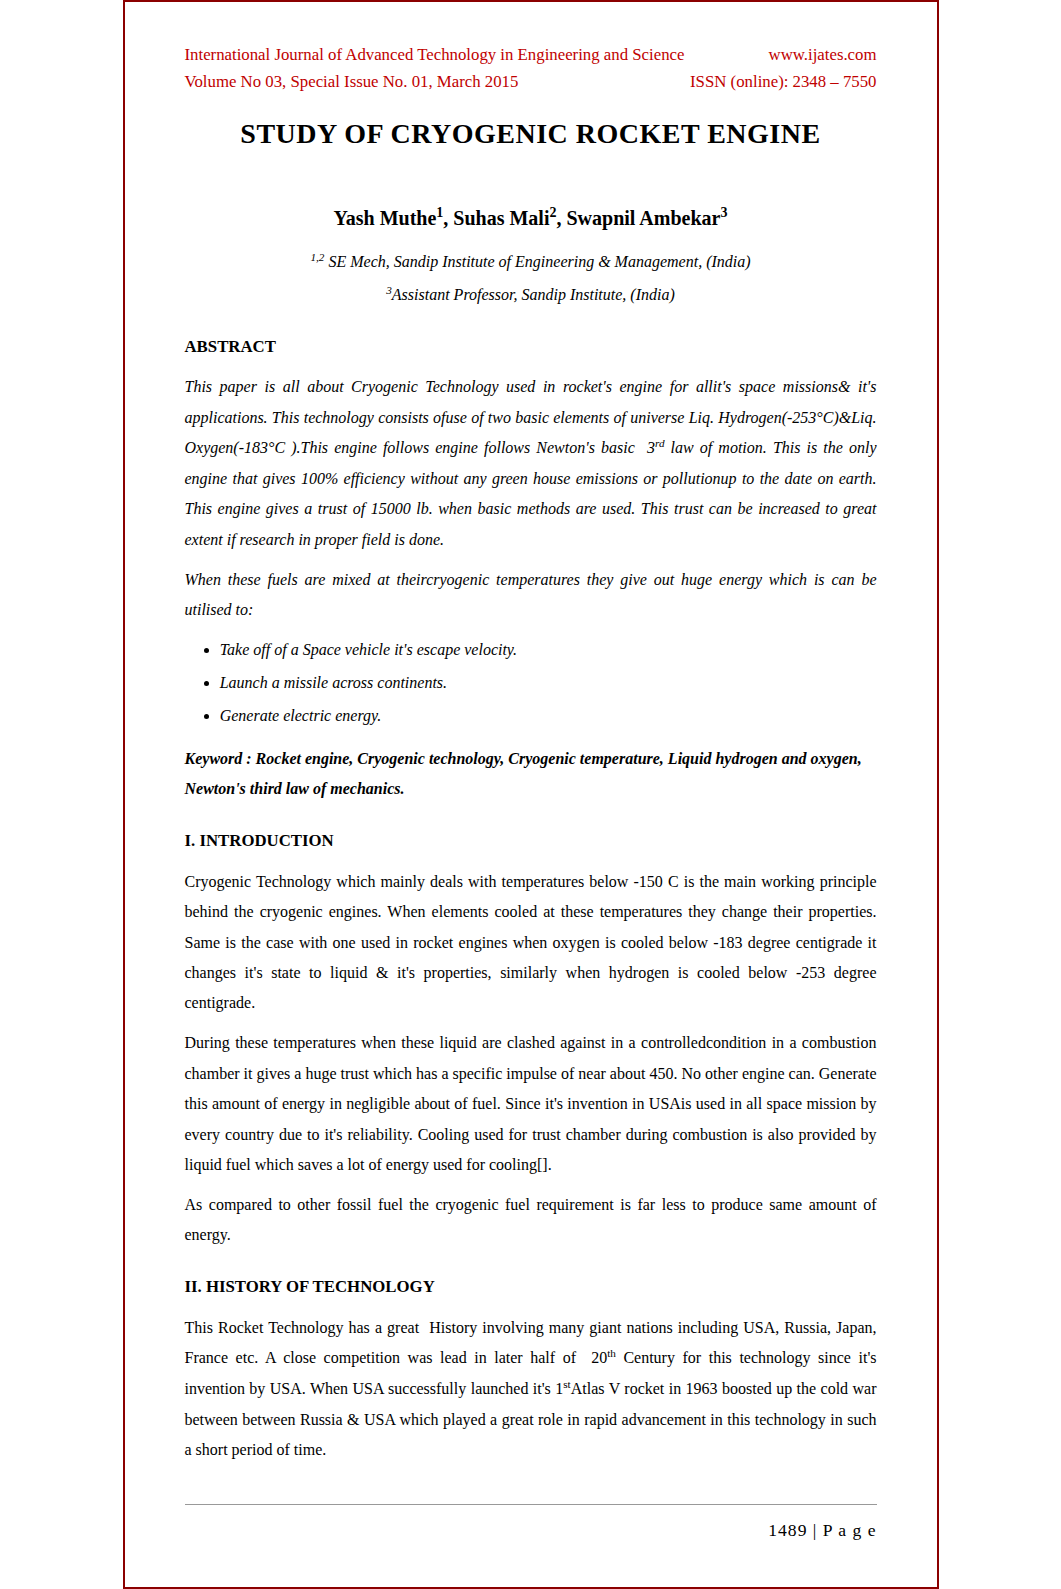International Journal of Advanced Technology in Engineering and Science www.ijates.com
Volume No 03, Special Issue No. 01, March 2015 ISSN (online): 2348 – 7550
STUDY OF CRYOGENIC ROCKET ENGINE
Yash Muthe1, Suhas Mali2, Swapnil Ambekar3
1,2 SE Mech, Sandip Institute of Engineering & Management, (India)
3Assistant Professor, Sandip Institute, (India)
ABSTRACT
This paper is all about Cryogenic Technology used in rocket's engine for allit's space missions& it's applications. This technology consists ofuse of two basic elements of universe Liq. Hydrogen(-253°C)&Liq. Oxygen(-183°C ).This engine follows engine follows Newton's basic 3rd law of motion. This is the only engine that gives 100% efficiency without any green house emissions or pollutionup to the date on earth. This engine gives a trust of 15000 lb. when basic methods are used. This trust can be increased to great extent if research in proper field is done.
When these fuels are mixed at theircryogenic temperatures they give out huge energy which is can be utilised to:
Take off of a Space vehicle it's escape velocity.
Launch a missile across continents.
Generate electric energy.
Keyword : Rocket engine, Cryogenic technology, Cryogenic temperature, Liquid hydrogen and oxygen, Newton's third law of mechanics.
I. INTRODUCTION
Cryogenic Technology which mainly deals with temperatures below -150 C is the main working principle behind the cryogenic engines. When elements cooled at these temperatures they change their properties. Same is the case with one used in rocket engines when oxygen is cooled below -183 degree centigrade it changes it's state to liquid & it's properties, similarly when hydrogen is cooled below -253 degree centigrade.
During these temperatures when these liquid are clashed against in a controlledcondition in a combustion chamber it gives a huge trust which has a specific impulse of near about 450. No other engine can. Generate this amount of energy in negligible about of fuel. Since it's invention in USAis used in all space mission by every country due to it's reliability. Cooling used for trust chamber during combustion is also provided by liquid fuel which saves a lot of energy used for cooling[].
As compared to other fossil fuel the cryogenic fuel requirement is far less to produce same amount of energy.
II. HISTORY OF TECHNOLOGY
This Rocket Technology has a great History involving many giant nations including USA, Russia, Japan, France etc. A close competition was lead in later half of 20th Century for this technology since it's invention by USA. When USA successfully launched it's 1stAtlas V rocket in 1963 boosted up the cold war between between Russia & USA which played a great role in rapid advancement in this technology in such a short period of time.
1489 | P a g e